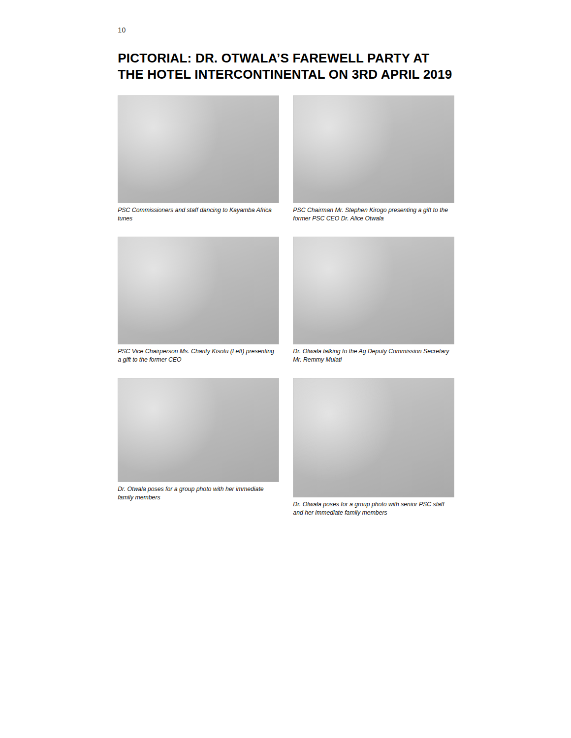10
Pictorial: Dr. Otwala’s Farewell Party at the Hotel Intercontinental on 3rd April 2019
PSC Commissioners and staff dancing to Kayamba Africa tunes
PSC Chairman Mr. Stephen Kirogo presenting a gift to the former PSC CEO Dr. Alice Otwala
PSC Vice Chairperson Ms. Charity Kisotu (Left) presenting a gift to the former CEO
Dr. Otwala talking to the Ag Deputy Commission Secretary Mr. Remmy Mulati
Dr. Otwala poses for a group photo with her immediate family members
Dr. Otwala poses for a group photo with senior PSC staff and her immediate family members